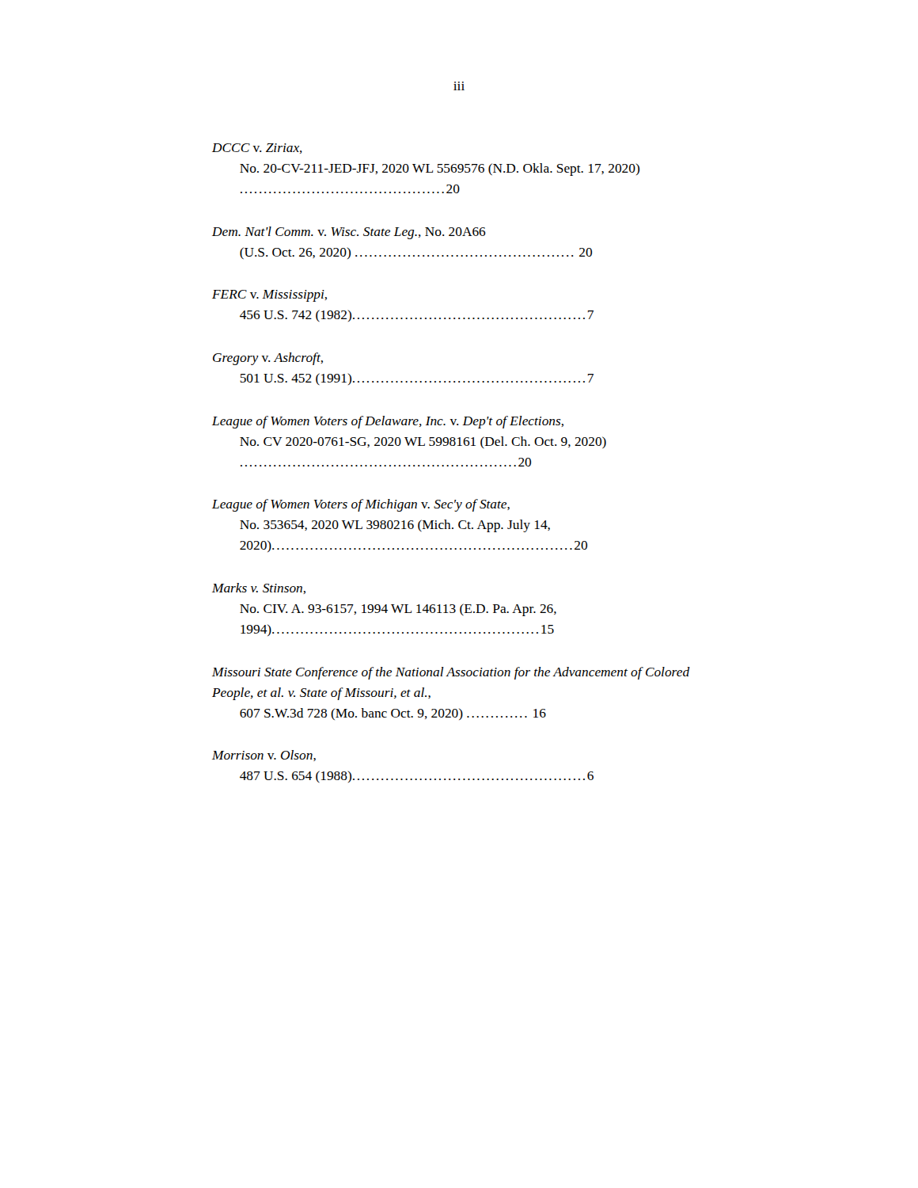iii
DCCC v. Ziriax,
No. 20-CV-211-JED-JFJ, 2020 WL 5569576 (N.D. Okla. Sept. 17, 2020) ........................................... 20
Dem. Nat'l Comm. v. Wisc. State Leg., No. 20A66
(U.S. Oct. 26, 2020) .............................................. 20
FERC v. Mississippi,
456 U.S. 742 (1982)................................................. 7
Gregory v. Ashcroft,
501 U.S. 452 (1991)................................................. 7
League of Women Voters of Delaware, Inc. v. Dep't of Elections,
No. CV 2020-0761-SG, 2020 WL 5998161 (Del. Ch. Oct. 9, 2020) .......................................................... 20
League of Women Voters of Michigan v. Sec'y of State,
No. 353654, 2020 WL 3980216 (Mich. Ct. App. July 14, 2020)............................................................... 20
Marks v. Stinson,
No. CIV. A. 93-6157, 1994 WL 146113 (E.D. Pa. Apr. 26, 1994)........................................................ 15
Missouri State Conference of the National Association for the Advancement of Colored People, et al. v. State of Missouri, et al.,
607 S.W.3d 728 (Mo. banc Oct. 9, 2020) ............. 16
Morrison v. Olson,
487 U.S. 654 (1988)................................................. 6